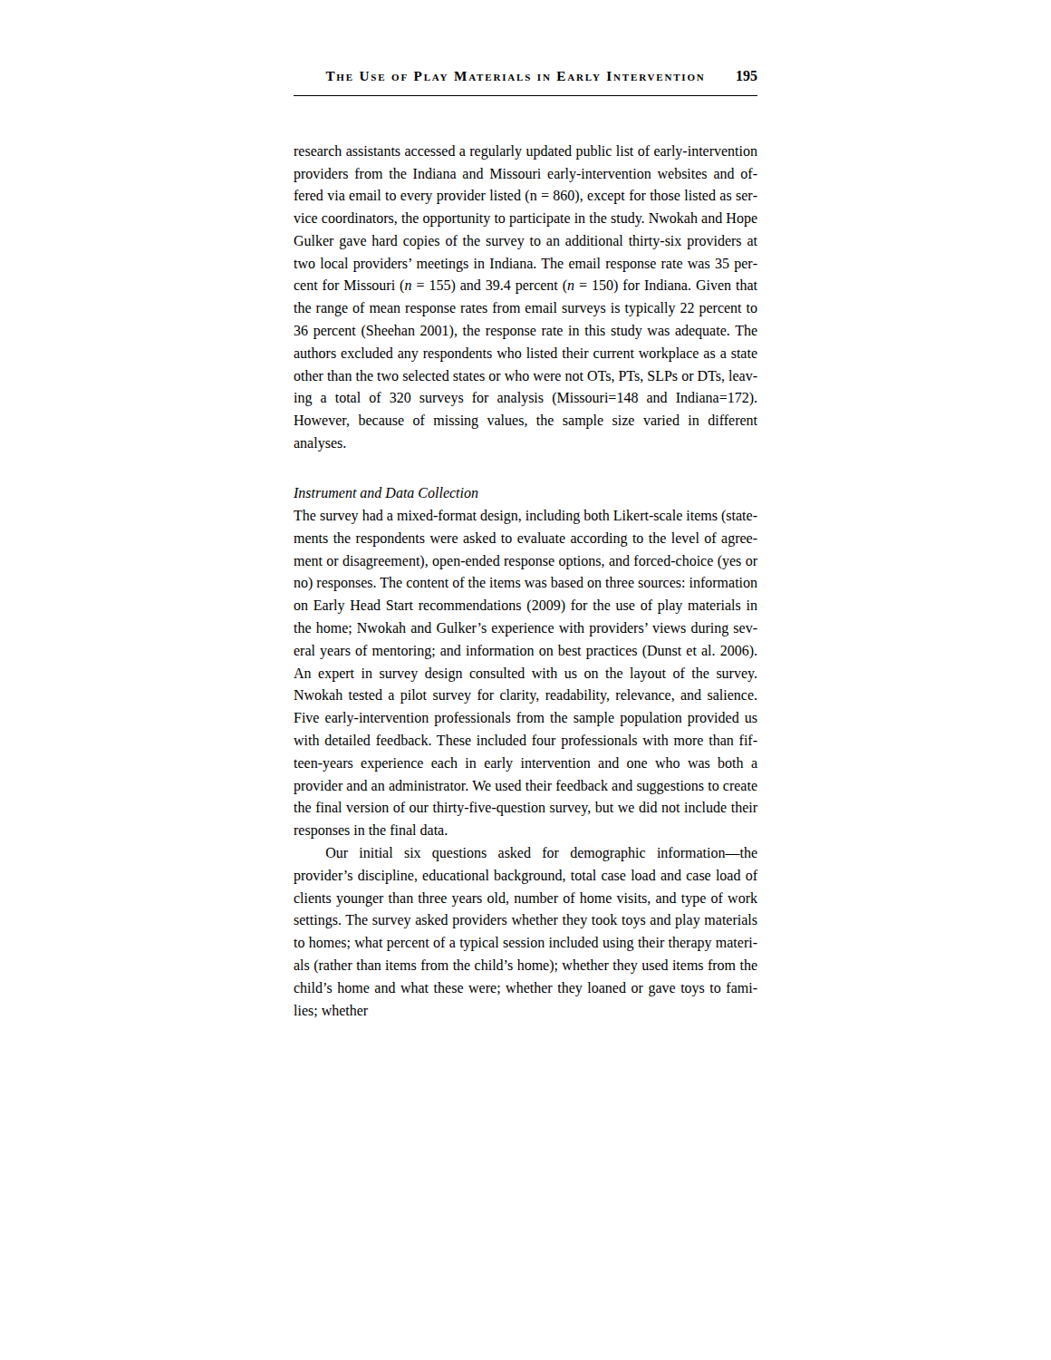The Use of Play Materials in Early Intervention 195
research assistants accessed a regularly updated public list of early-intervention providers from the Indiana and Missouri early-intervention websites and offered via email to every provider listed (n = 860), except for those listed as service coordinators, the opportunity to participate in the study. Nwokah and Hope Gulker gave hard copies of the survey to an additional thirty-six providers at two local providers’ meetings in Indiana. The email response rate was 35 percent for Missouri (n = 155) and 39.4 percent (n = 150) for Indiana. Given that the range of mean response rates from email surveys is typically 22 percent to 36 percent (Sheehan 2001), the response rate in this study was adequate. The authors excluded any respondents who listed their current workplace as a state other than the two selected states or who were not OTs, PTs, SLPs or DTs, leaving a total of 320 surveys for analysis (Missouri=148 and Indiana=172). However, because of missing values, the sample size varied in different analyses.
Instrument and Data Collection
The survey had a mixed-format design, including both Likert-scale items (statements the respondents were asked to evaluate according to the level of agreement or disagreement), open-ended response options, and forced-choice (yes or no) responses. The content of the items was based on three sources: information on Early Head Start recommendations (2009) for the use of play materials in the home; Nwokah and Gulker’s experience with providers’ views during several years of mentoring; and information on best practices (Dunst et al. 2006). An expert in survey design consulted with us on the layout of the survey. Nwokah tested a pilot survey for clarity, readability, relevance, and salience. Five early-intervention professionals from the sample population provided us with detailed feedback. These included four professionals with more than fifteen-years experience each in early intervention and one who was both a provider and an administrator. We used their feedback and suggestions to create the final version of our thirty-five-question survey, but we did not include their responses in the final data.
Our initial six questions asked for demographic information—the provider’s discipline, educational background, total case load and case load of clients younger than three years old, number of home visits, and type of work settings. The survey asked providers whether they took toys and play materials to homes; what percent of a typical session included using their therapy materials (rather than items from the child’s home); whether they used items from the child’s home and what these were; whether they loaned or gave toys to families; whether